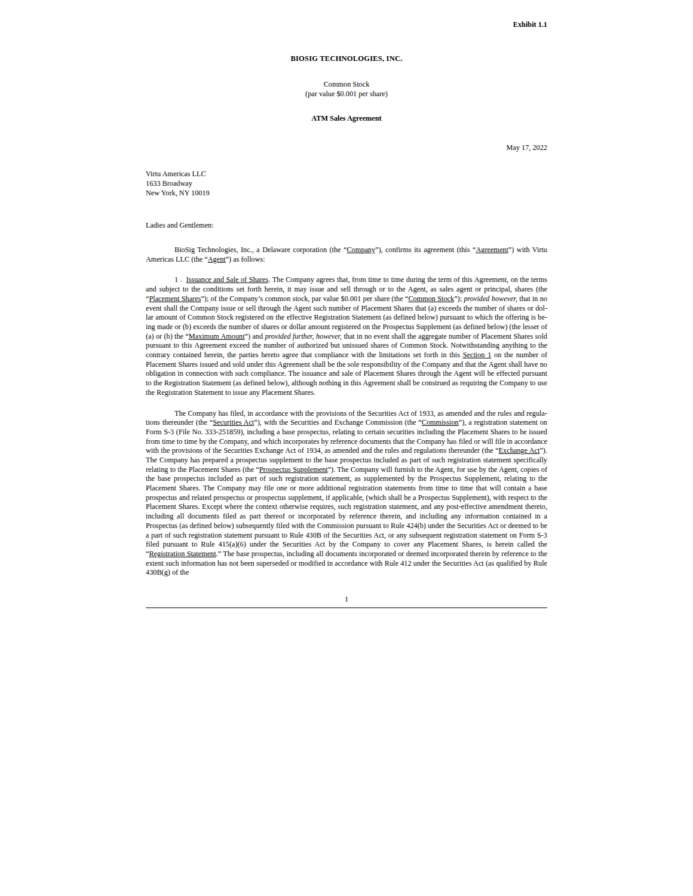Exhibit 1.1
BIOSIG TECHNOLOGIES, INC.
Common Stock
(par value $0.001 per share)
ATM Sales Agreement
May 17, 2022
Virtu Americas LLC
1633 Broadway
New York, NY 10019
Ladies and Gentlemen:
BioSig Technologies, Inc., a Delaware corporation (the “Company”), confirms its agreement (this “Agreement”) with Virtu Americas LLC (the “Agent”) as follows:
1 . Issuance and Sale of Shares. The Company agrees that, from time to time during the term of this Agreement, on the terms and subject to the conditions set forth herein, it may issue and sell through or to the Agent, as sales agent or principal, shares (the “Placement Shares”); of the Company’s common stock, par value $0.001 per share (the “Common Stock”); provided however, that in no event shall the Company issue or sell through the Agent such number of Placement Shares that (a) exceeds the number of shares or dollar amount of Common Stock registered on the effective Registration Statement (as defined below) pursuant to which the offering is being made or (b) exceeds the number of shares or dollar amount registered on the Prospectus Supplement (as defined below) (the lesser of (a) or (b) the “Maximum Amount”) and provided further, however, that in no event shall the aggregate number of Placement Shares sold pursuant to this Agreement exceed the number of authorized but unissued shares of Common Stock. Notwithstanding anything to the contrary contained herein, the parties hereto agree that compliance with the limitations set forth in this Section 1 on the number of Placement Shares issued and sold under this Agreement shall be the sole responsibility of the Company and that the Agent shall have no obligation in connection with such compliance. The issuance and sale of Placement Shares through the Agent will be effected pursuant to the Registration Statement (as defined below), although nothing in this Agreement shall be construed as requiring the Company to use the Registration Statement to issue any Placement Shares.
The Company has filed, in accordance with the provisions of the Securities Act of 1933, as amended and the rules and regulations thereunder (the “Securities Act”), with the Securities and Exchange Commission (the “Commission”), a registration statement on Form S-3 (File No. 333-251859), including a base prospectus, relating to certain securities including the Placement Shares to be issued from time to time by the Company, and which incorporates by reference documents that the Company has filed or will file in accordance with the provisions of the Securities Exchange Act of 1934, as amended and the rules and regulations thereunder (the “Exchange Act”). The Company has prepared a prospectus supplement to the base prospectus included as part of such registration statement specifically relating to the Placement Shares (the “Prospectus Supplement”). The Company will furnish to the Agent, for use by the Agent, copies of the base prospectus included as part of such registration statement, as supplemented by the Prospectus Supplement, relating to the Placement Shares. The Company may file one or more additional registration statements from time to time that will contain a base prospectus and related prospectus or prospectus supplement, if applicable, (which shall be a Prospectus Supplement), with respect to the Placement Shares. Except where the context otherwise requires, such registration statement, and any post-effective amendment thereto, including all documents filed as part thereof or incorporated by reference therein, and including any information contained in a Prospectus (as defined below) subsequently filed with the Commission pursuant to Rule 424(b) under the Securities Act or deemed to be a part of such registration statement pursuant to Rule 430B of the Securities Act, or any subsequent registration statement on Form S-3 filed pursuant to Rule 415(a)(6) under the Securities Act by the Company to cover any Placement Shares, is herein called the “Registration Statement.” The base prospectus, including all documents incorporated or deemed incorporated therein by reference to the extent such information has not been superseded or modified in accordance with Rule 412 under the Securities Act (as qualified by Rule 430B(g) of the
1